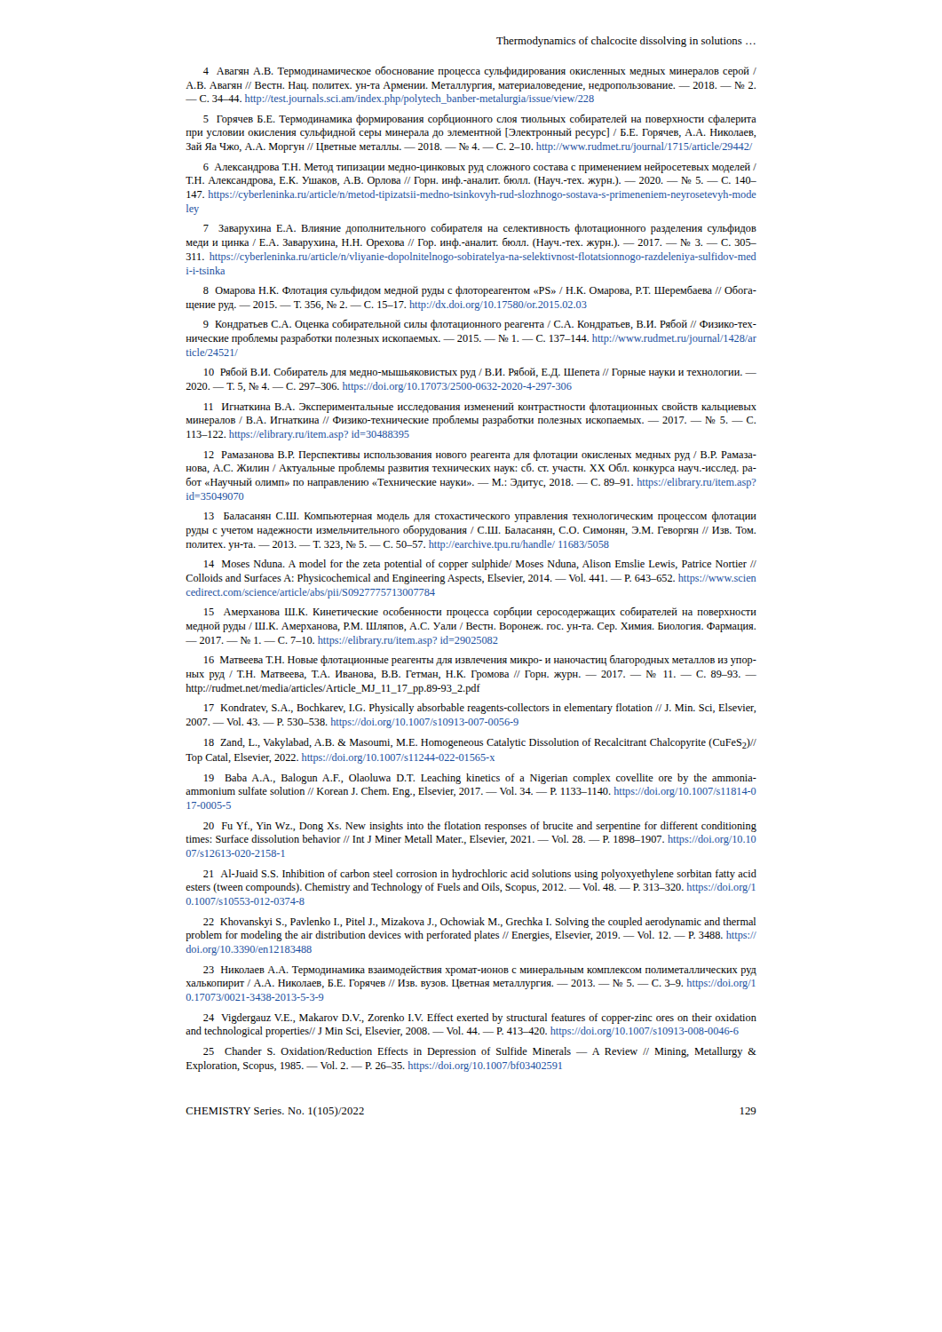Thermodynamics of chalcocite dissolving in solutions …
Авагян А.В. Термодинамическое обоснование процесса сульфидирования окисленных медных минералов серой / А.В. Авагян // Вестн. Нац. политех. ун-та Армении. Металлургия, материаловедение, недропользование. — 2018. — № 2. — С. 34–44. http://test.journals.sci.am/index.php/polytech_banber-metalurgia/issue/view/228
Горячев Б.Е. Термодинамика формирования сорбционного слоя тиольных собирателей на поверхности сфалерита при условии окисления сульфидной серы минерала до элементной [Электронный ресурс] / Б.Е. Горячев, А.А. Николаев, Зай Яа Чжо, А.А. Моргун // Цветные металлы. — 2018. — № 4. — С. 2–10. http://www.rudmet.ru/journal/1715/article/29442/
Александрова Т.Н. Метод типизации медно-цинковых руд сложного состава с применением нейросетевых моделей / Т.Н. Александрова, Е.К. Ушаков, А.В. Орлова // Горн. инф.-аналит. бюлл. (Науч.-тех. журн.). — 2020. — № 5. — С. 140–147. https://cyberleninka.ru/article/n/metod-tipizatsii-medno-tsinkovyh-rud-slozhnogo-sostava-s-primeneniem-neyrosetevyh-modeley
Заварухина Е.А. Влияние дополнительного собирателя на селективность флотационного разделения сульфидов меди и цинка / Е.А. Заварухина, Н.Н. Орехова // Гор. инф.-аналит. бюлл. (Науч.-тех. журн.). — 2017. — № 3. — С. 305–311. https://cyberleninka.ru/article/n/vliyanie-dopolnitelnogo-sobiratelya-na-selektivnost-flotatsionnogo-razdeleniya-sulfidov-medi-i-tsinka
Омарова Н.К. Флотация сульфидом медной руды с флотореагентом «PS» / Н.К. Омарова, Р.Т. Шерембаева // Обогащение руд. — 2015. — Т. 356, № 2. — С. 15–17. http://dx.doi.org/10.17580/or.2015.02.03
Кондратьев С.А. Оценка собирательной силы флотационного реагента / С.А. Кондратьев, В.И. Рябой // Физико-технические проблемы разработки полезных ископаемых. — 2015. — № 1. — С. 137–144. http://www.rudmet.ru/journal/1428/article/24521/
Рябой В.И. Собиратель для медно-мышьяковистых руд / В.И. Рябой, Е.Д. Шепета // Горные науки и технологии. — 2020. — Т. 5, № 4. — С. 297–306. https://doi.org/10.17073/2500-0632-2020-4-297-306
Игнаткина В.А. Экспериментальные исследования изменений контрастности флотационных свойств кальциевых минералов / В.А. Игнаткина // Физико-технические проблемы разработки полезных ископаемых. — 2017. — № 5. — С. 113–122. https://elibrary.ru/item.asp? id=30488395
Рамазанова В.Р. Перспективы использования нового реагента для флотации окисленых медных руд / В.Р. Рамазанова, А.С. Жилин / Актуальные проблемы развития технических наук: сб. ст. участн. XX Обл. конкурса науч.-исслед. работ «Научный олимп» по направлению «Технические науки». — М.: Эдитус, 2018. — С. 89–91. https://elibrary.ru/item.asp? id=35049070
Баласанян С.Ш. Компьютерная модель для стохастического управления технологическим процессом флотации руды с учетом надежности измельчительного оборудования / С.Ш. Баласанян, С.О. Симонян, Э.М. Геворгян // Изв. Том. политех. ун-та. — 2013. — Т. 323, № 5. — С. 50–57. http://earchive.tpu.ru/handle/ 11683/5058
Moses Nduna. A model for the zeta potential of copper sulphide/ Moses Nduna, Alison Emslie Lewis, Patrice Nortier // Colloids and Surfaces A: Physicochemical and Engineering Aspects, Elsevier, 2014. — Vol. 441. — P. 643–652. https://www.sciencedirect.com/science/article/abs/pii/S0927775713007784
Амерханова Ш.К. Кинетические особенности процесса сорбции серосодержащих собирателей на поверхности медной руды / Ш.К. Амерханова, Р.М. Шляпов, А.С. Уали / Вестн. Воронеж. гос. ун-та. Сер. Химия. Биология. Фармация. — 2017. — № 1. — С. 7–10. https://elibrary.ru/item.asp? id=29025082
Матвеева Т.Н. Новые флотационные реагенты для извлечения микро- и наночастиц благородных металлов из упорных руд / Т.Н. Матвеева, Т.А. Иванова, В.В. Гетман, Н.К. Громова // Горн. журн. — 2017. — № 11. — С. 89–93. — http://rudmet.net/media/articles/Article_MJ_11_17_pp.89-93_2.pdf
Kondratev, S.A., Bochkarev, I.G. Physically absorbable reagents-collectors in elementary flotation // J. Min. Sci, Elsevier, 2007. — Vol. 43. — P. 530–538. https://doi.org/10.1007/s10913-007-0056-9
Zand, L., Vakylabad, A.B. & Masoumi, M.E. Homogeneous Catalytic Dissolution of Recalcitrant Chalcopyrite (CuFeS2)// Top Catal, Elsevier, 2022. https://doi.org/10.1007/s11244-022-01565-x
Baba A.A., Balogun A.F., Olaoluwa D.T. Leaching kinetics of a Nigerian complex covellite ore by the ammonia-ammonium sulfate solution // Korean J. Chem. Eng., Elsevier, 2017. — Vol. 34. — P. 1133–1140. https://doi.org/10.1007/s11814-017-0005-5
Fu Yf., Yin Wz., Dong Xs. New insights into the flotation responses of brucite and serpentine for different conditioning times: Surface dissolution behavior // Int J Miner Metall Mater., Elsevier, 2021. — Vol. 28. — P. 1898–1907. https://doi.org/10.1007/s12613-020-2158-1
Al-Juaid S.S. Inhibition of carbon steel corrosion in hydrochloric acid solutions using polyoxyethylene sorbitan fatty acid esters (tween compounds). Chemistry and Technology of Fuels and Oils, Scopus, 2012. — Vol. 48. — P. 313–320. https://doi.org/10.1007/s10553-012-0374-8
Khovanskyi S., Pavlenko I., Pitel J., Mizakova J., Ochowiak M., Grechka I. Solving the coupled aerodynamic and thermal problem for modeling the air distribution devices with perforated plates // Energies, Elsevier, 2019. — Vol. 12. — P. 3488. https://doi.org/10.3390/en12183488
Николаев А.А. Термодинамика взаимодействия хромат-ионов с минеральным комплексом полиметаллических руд халькопирит / А.А. Николаев, Б.Е. Горячев // Изв. вузов. Цветная металлургия. — 2013. — № 5. — С. 3–9. https://doi.org/10.17073/0021-3438-2013-5-3-9
Vigdergauz V.E., Makarov D.V., Zorenko I.V. Effect exerted by structural features of copper-zinc ores on their oxidation and technological properties// J Min Sci, Elsevier, 2008. — Vol. 44. — P. 413–420. https://doi.org/10.1007/s10913-008-0046-6
Chander S. Oxidation/Reduction Effects in Depression of Sulfide Minerals — A Review // Mining, Metallurgy & Exploration, Scopus, 1985. — Vol. 2. — P. 26–35. https://doi.org/10.1007/bf03402591
CHEMISTRY Series. No. 1(105)/2022 129